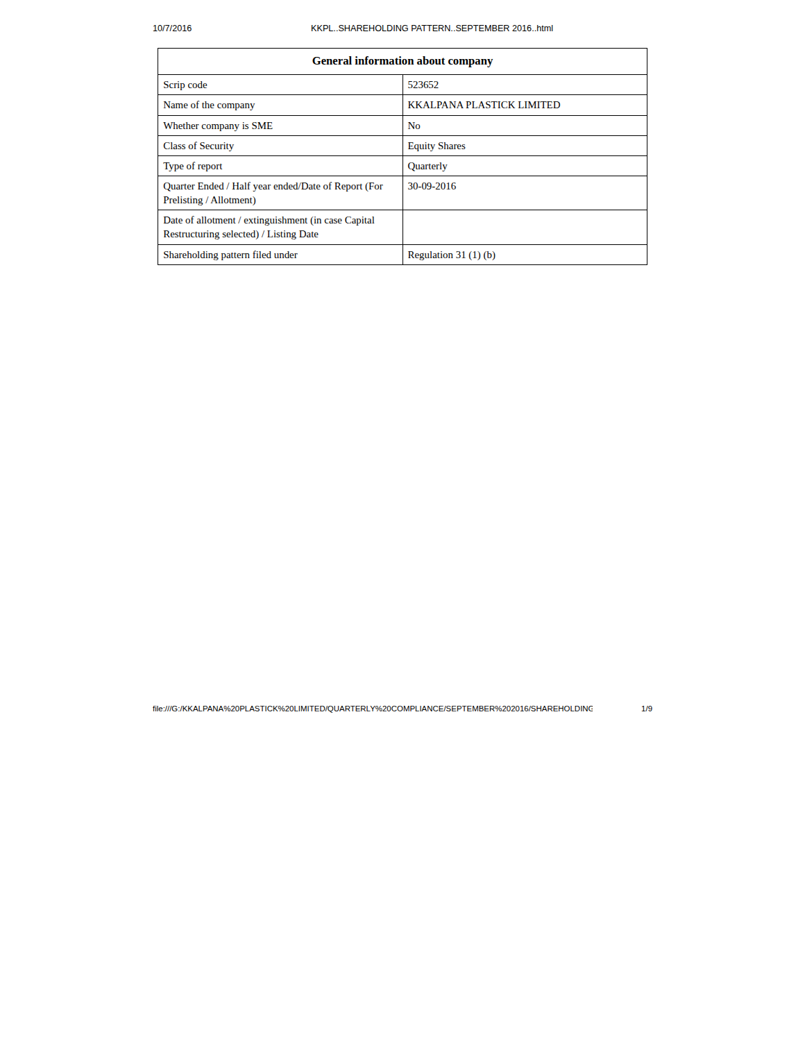10/7/2016 KKPL..SHAREHOLDING PATTERN..SEPTEMBER 2016..html
| General information about company |
| --- |
| Scrip code | 523652 |
| Name of the company | KKALPANA PLASTICK LIMITED |
| Whether company is SME | No |
| Class of Security | Equity Shares |
| Type of report | Quarterly |
| Quarter Ended / Half year ended/Date of Report (For Prelisting / Allotment) | 30-09-2016 |
| Date of allotment / extinguishment (in case Capital Restructuring selected) / Listing Date | |
| Shareholding pattern filed under | Regulation 31 (1) (b) |
file:///G:/KKALPANA%20PLASTICK%20LIMITED/QUARTERLY%20COMPLIANCE/SEPTEMBER%202016/SHAREHOLDING%20PATTERN/KKPL..SHARE… 1/9